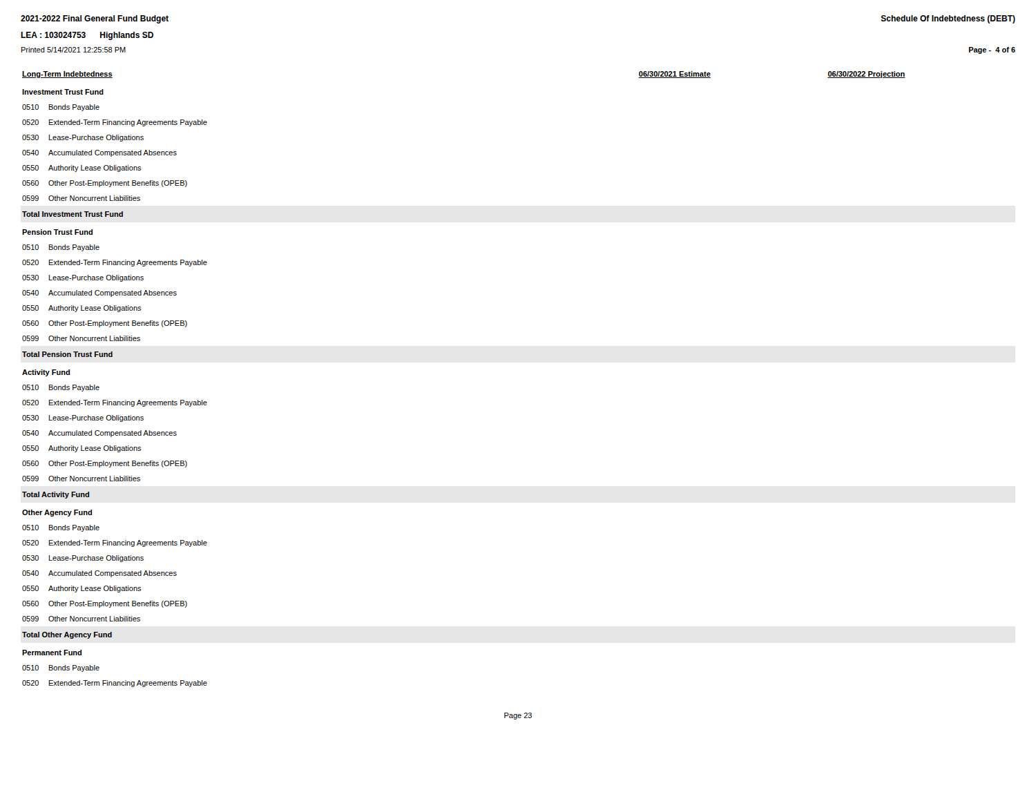2021-2022 Final General Fund Budget
Schedule Of Indebtedness (DEBT)
LEA : 103024753Highlands SD
Printed 5/14/2021 12:25:58 PM
Page - 4 of 6
| Long-Term Indebtedness | 06/30/2021 Estimate | 06/30/2022 Projection |
| Investment Trust Fund |
| 0510 Bonds Payable | | |
| 0520 Extended-Term Financing Agreements Payable | | |
| 0530 Lease-Purchase Obligations | | |
| 0540 Accumulated Compensated Absences | | |
| 0550 Authority Lease Obligations | | |
| 0560 Other Post-Employment Benefits (OPEB) | | |
| 0599 Other Noncurrent Liabilities | | |
| Total Investment Trust Fund | | |
| Pension Trust Fund |
| 0510 Bonds Payable | | |
| 0520 Extended-Term Financing Agreements Payable | | |
| 0530 Lease-Purchase Obligations | | |
| 0540 Accumulated Compensated Absences | | |
| 0550 Authority Lease Obligations | | |
| 0560 Other Post-Employment Benefits (OPEB) | | |
| 0599 Other Noncurrent Liabilities | | |
| Total Pension Trust Fund | | |
| Activity Fund |
| 0510 Bonds Payable | | |
| 0520 Extended-Term Financing Agreements Payable | | |
| 0530 Lease-Purchase Obligations | | |
| 0540 Accumulated Compensated Absences | | |
| 0550 Authority Lease Obligations | | |
| 0560 Other Post-Employment Benefits (OPEB) | | |
| 0599 Other Noncurrent Liabilities | | |
| Total Activity Fund | | |
| Other Agency Fund |
| 0510 Bonds Payable | | |
| 0520 Extended-Term Financing Agreements Payable | | |
| 0530 Lease-Purchase Obligations | | |
| 0540 Accumulated Compensated Absences | | |
| 0550 Authority Lease Obligations | | |
| 0560 Other Post-Employment Benefits (OPEB) | | |
| 0599 Other Noncurrent Liabilities | | |
| Total Other Agency Fund | | |
| Permanent Fund |
| 0510 Bonds Payable | | |
| 0520 Extended-Term Financing Agreements Payable | | |
Page 23